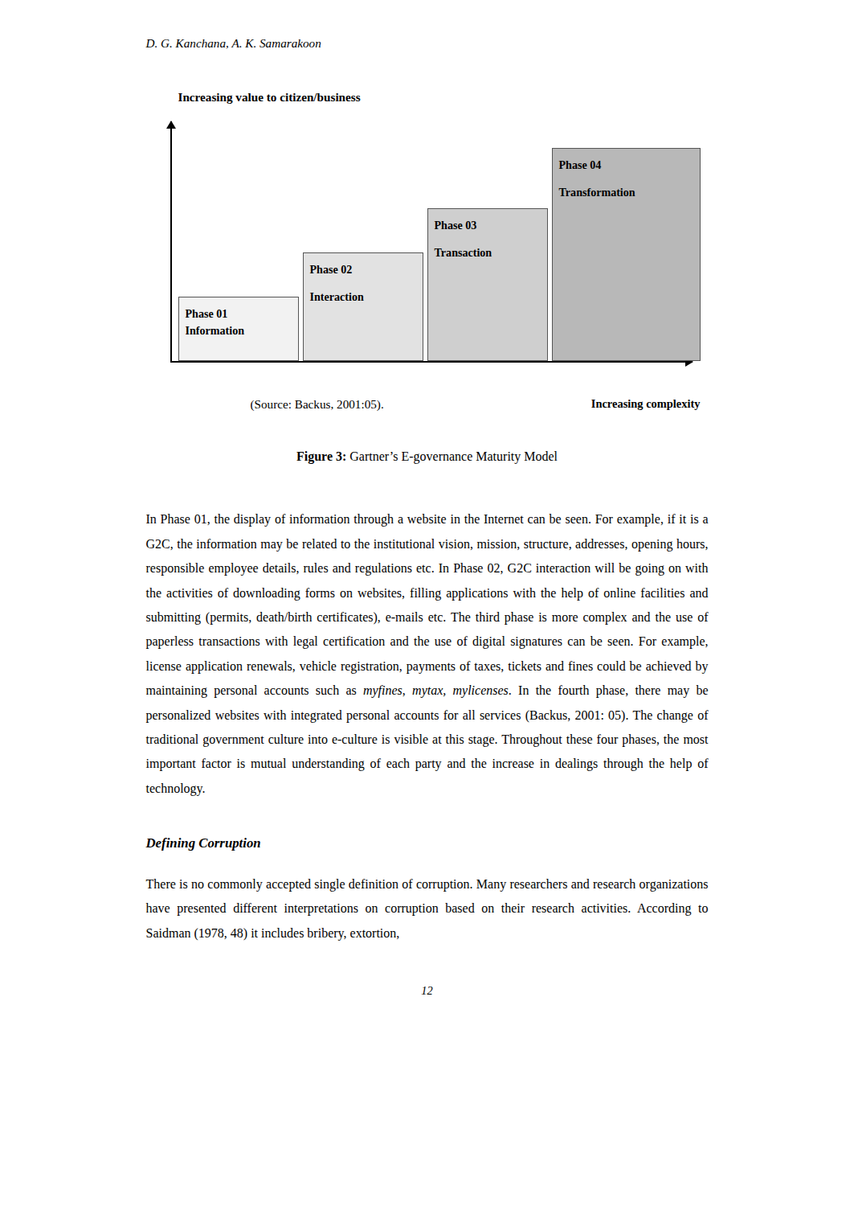D. G. Kanchana, A. K. Samarakoon
Increasing value to citizen/business
Phase 01
Information
Phase 02
Interaction
Phase 03
Transaction
Phase 04
Transformation
(Source: Backus, 2001:05). Increasing complexity
Figure 3: Gartner’s E-governance Maturity Model
In Phase 01, the display of information through a website in the Internet can be seen. For example, if it is a G2C, the information may be related to the institutional vision, mission, structure, addresses, opening hours, responsible employee details, rules and regulations etc. In Phase 02, G2C interaction will be going on with the activities of downloading forms on websites, filling applications with the help of online facilities and submitting (permits, death/birth certificates), e-mails etc. The third phase is more complex and the use of paperless transactions with legal certification and the use of digital signatures can be seen. For example, license application renewals, vehicle registration, payments of taxes, tickets and fines could be achieved by maintaining personal accounts such as myfines, mytax, mylicenses. In the fourth phase, there may be personalized websites with integrated personal accounts for all services (Backus, 2001: 05). The change of traditional government culture into e-culture is visible at this stage. Throughout these four phases, the most important factor is mutual understanding of each party and the increase in dealings through the help of technology.
Defining Corruption
There is no commonly accepted single definition of corruption. Many researchers and research organizations have presented different interpretations on corruption based on their research activities. According to Saidman (1978, 48) it includes bribery, extortion,
12